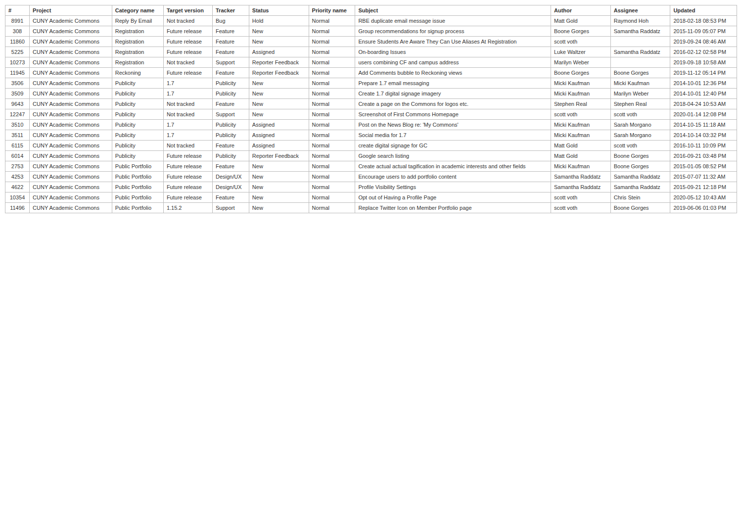| # | Project | Category name | Target version | Tracker | Status | Priority name | Subject | Author | Assignee | Updated |
| --- | --- | --- | --- | --- | --- | --- | --- | --- | --- | --- |
| 8991 | CUNY Academic Commons | Reply By Email | Not tracked | Bug | Hold | Normal | RBE duplicate email message issue | Matt Gold | Raymond Hoh | 2018-02-18 08:53 PM |
| 308 | CUNY Academic Commons | Registration | Future release | Feature | New | Normal | Group recommendations for signup process | Boone Gorges | Samantha Raddatz | 2015-11-09 05:07 PM |
| 11860 | CUNY Academic Commons | Registration | Future release | Feature | New | Normal | Ensure Students Are Aware They Can Use Aliases At Registration | scott voth | | 2019-09-24 08:46 AM |
| 5225 | CUNY Academic Commons | Registration | Future release | Feature | Assigned | Normal | On-boarding Issues | Luke Waltzer | Samantha Raddatz | 2016-02-12 02:58 PM |
| 10273 | CUNY Academic Commons | Registration | Not tracked | Support | Reporter Feedback | Normal | users combining CF and campus address | Marilyn Weber | | 2019-09-18 10:58 AM |
| 11945 | CUNY Academic Commons | Reckoning | Future release | Feature | Reporter Feedback | Normal | Add Comments bubble to Reckoning views | Boone Gorges | Boone Gorges | 2019-11-12 05:14 PM |
| 3506 | CUNY Academic Commons | Publicity | 1.7 | Publicity | New | Normal | Prepare 1.7 email messaging | Micki Kaufman | Micki Kaufman | 2014-10-01 12:36 PM |
| 3509 | CUNY Academic Commons | Publicity | 1.7 | Publicity | New | Normal | Create 1.7 digital signage imagery | Micki Kaufman | Marilyn Weber | 2014-10-01 12:40 PM |
| 9643 | CUNY Academic Commons | Publicity | Not tracked | Feature | New | Normal | Create a page on the Commons for logos etc. | Stephen Real | Stephen Real | 2018-04-24 10:53 AM |
| 12247 | CUNY Academic Commons | Publicity | Not tracked | Support | New | Normal | Screenshot of First Commons Homepage | scott voth | scott voth | 2020-01-14 12:08 PM |
| 3510 | CUNY Academic Commons | Publicity | 1.7 | Publicity | Assigned | Normal | Post on the News Blog re: 'My Commons' | Micki Kaufman | Sarah Morgano | 2014-10-15 11:18 AM |
| 3511 | CUNY Academic Commons | Publicity | 1.7 | Publicity | Assigned | Normal | Social media for 1.7 | Micki Kaufman | Sarah Morgano | 2014-10-14 03:32 PM |
| 6115 | CUNY Academic Commons | Publicity | Not tracked | Feature | Assigned | Normal | create digital signage for GC | Matt Gold | scott voth | 2016-10-11 10:09 PM |
| 6014 | CUNY Academic Commons | Publicity | Future release | Publicity | Reporter Feedback | Normal | Google search listing | Matt Gold | Boone Gorges | 2016-09-21 03:48 PM |
| 2753 | CUNY Academic Commons | Public Portfolio | Future release | Feature | New | Normal | Create actual actual tagification in academic interests and other fields | Micki Kaufman | Boone Gorges | 2015-01-05 08:52 PM |
| 4253 | CUNY Academic Commons | Public Portfolio | Future release | Design/UX | New | Normal | Encourage users to add portfolio content | Samantha Raddatz | Samantha Raddatz | 2015-07-07 11:32 AM |
| 4622 | CUNY Academic Commons | Public Portfolio | Future release | Design/UX | New | Normal | Profile Visibility Settings | Samantha Raddatz | Samantha Raddatz | 2015-09-21 12:18 PM |
| 10354 | CUNY Academic Commons | Public Portfolio | Future release | Feature | New | Normal | Opt out of Having a Profile Page | scott voth | Chris Stein | 2020-05-12 10:43 AM |
| 11496 | CUNY Academic Commons | Public Portfolio | 1.15.2 | Support | New | Normal | Replace Twitter Icon on Member Portfolio page | scott voth | Boone Gorges | 2019-06-06 01:03 PM |